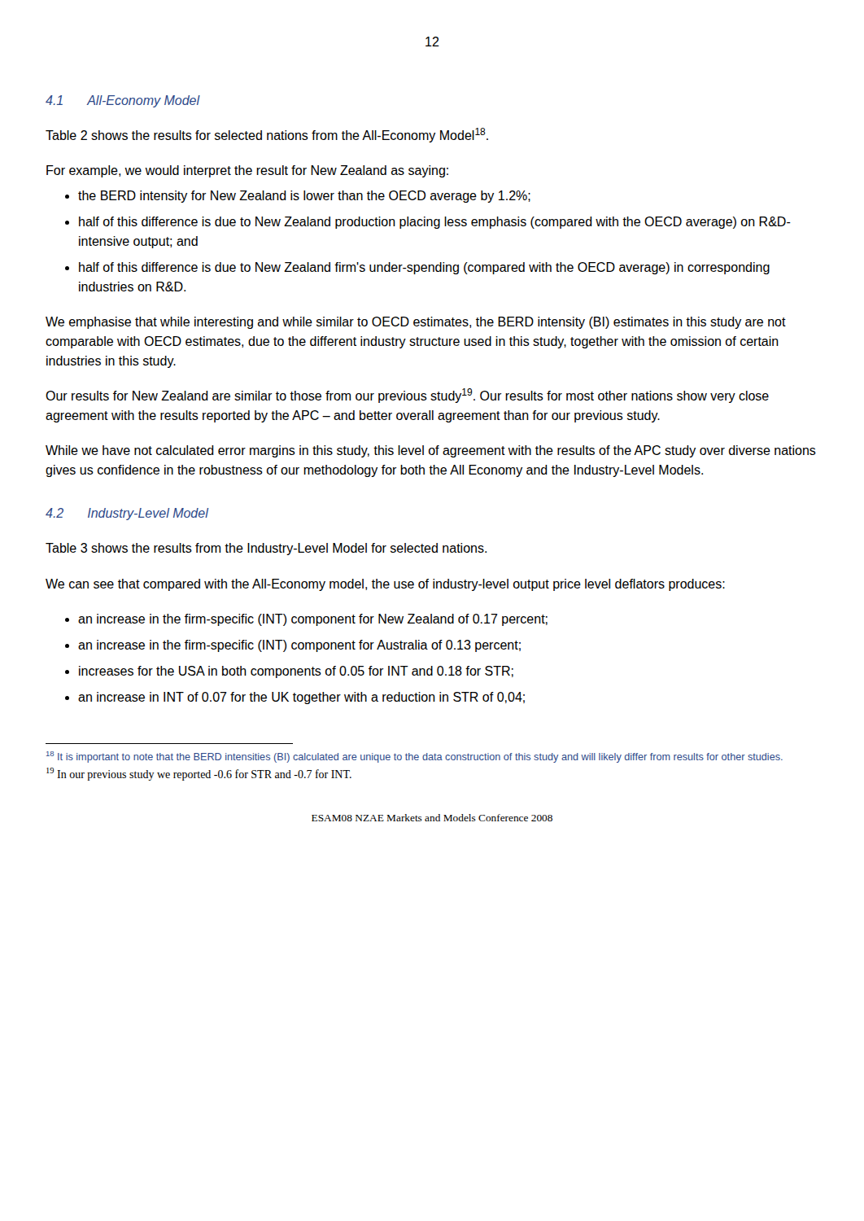12
4.1 All-Economy Model
Table 2 shows the results for selected nations from the All-Economy Model18.
For example, we would interpret the result for New Zealand as saying:
the BERD intensity for New Zealand is lower than the OECD average by 1.2%;
half of this difference is due to New Zealand production placing less emphasis (compared with the OECD average) on R&D-intensive output; and
half of this difference is due to New Zealand firm's under-spending (compared with the OECD average) in corresponding industries on R&D.
We emphasise that while interesting and while similar to OECD estimates, the BERD intensity (BI) estimates in this study are not comparable with OECD estimates, due to the different industry structure used in this study, together with the omission of certain industries in this study.
Our results for New Zealand are similar to those from our previous study19. Our results for most other nations show very close agreement with the results reported by the APC – and better overall agreement than for our previous study.
While we have not calculated error margins in this study, this level of agreement with the results of the APC study over diverse nations gives us confidence in the robustness of our methodology for both the All Economy and the Industry-Level Models.
4.2 Industry-Level Model
Table 3 shows the results from the Industry-Level Model for selected nations.
We can see that compared with the All-Economy model, the use of industry-level output price level deflators produces:
an increase in the firm-specific (INT) component for New Zealand of 0.17 percent;
an increase in the firm-specific (INT) component for Australia of 0.13 percent;
increases for the USA in both components of 0.05 for INT and 0.18 for STR;
an increase in INT of 0.07 for the UK together with a reduction in STR of 0,04;
18 It is important to note that the BERD intensities (BI) calculated are unique to the data construction of this study and will likely differ from results for other studies.
19 In our previous study we reported -0.6 for STR and -0.7 for INT.
ESAM08 NZAE Markets and Models Conference 2008